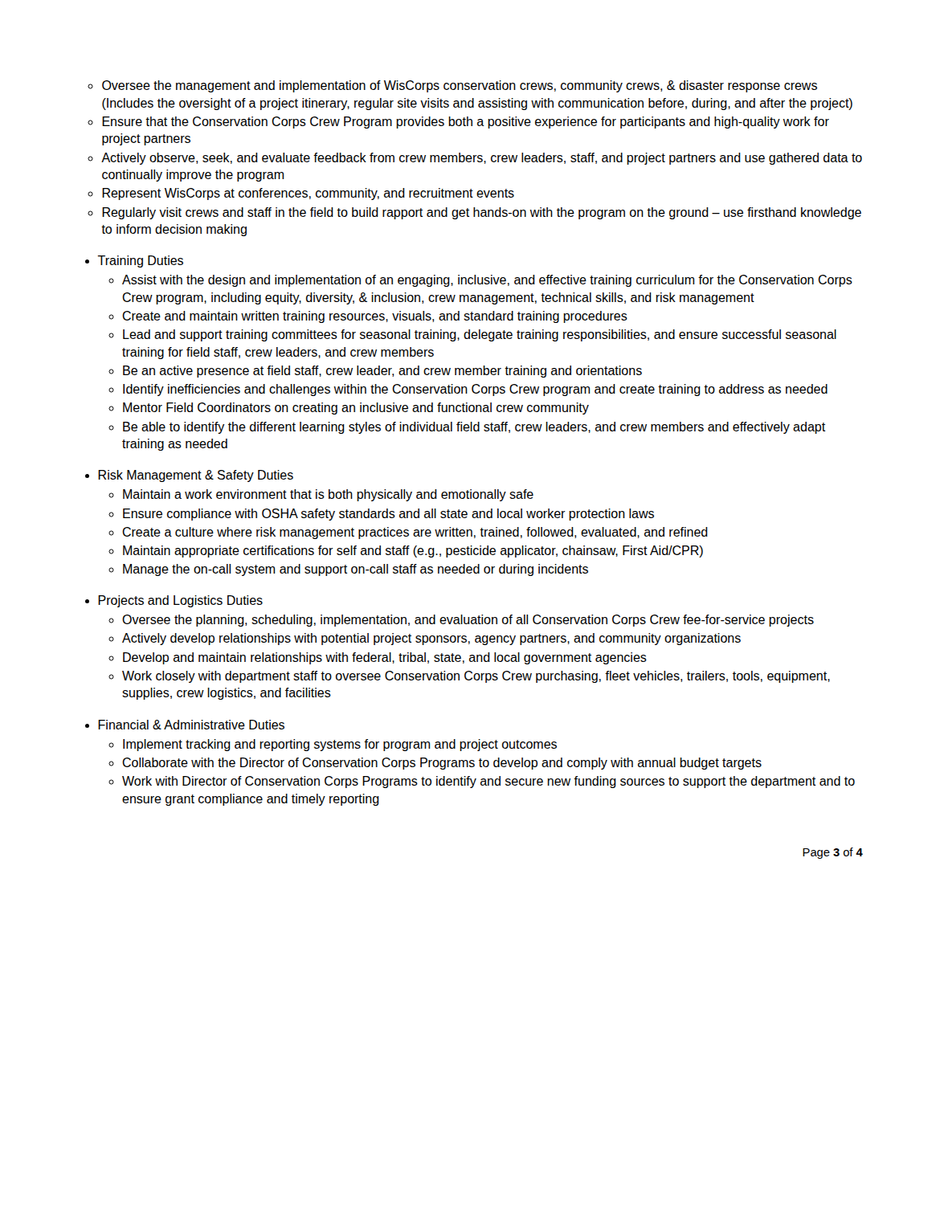Oversee the management and implementation of WisCorps conservation crews, community crews, & disaster response crews (Includes the oversight of a project itinerary, regular site visits and assisting with communication before, during, and after the project)
Ensure that the Conservation Corps Crew Program provides both a positive experience for participants and high-quality work for project partners
Actively observe, seek, and evaluate feedback from crew members, crew leaders, staff, and project partners and use gathered data to continually improve the program
Represent WisCorps at conferences, community, and recruitment events
Regularly visit crews and staff in the field to build rapport and get hands-on with the program on the ground – use firsthand knowledge to inform decision making
Training Duties
Assist with the design and implementation of an engaging, inclusive, and effective training curriculum for the Conservation Corps Crew program, including equity, diversity, & inclusion, crew management, technical skills, and risk management
Create and maintain written training resources, visuals, and standard training procedures
Lead and support training committees for seasonal training, delegate training responsibilities, and ensure successful seasonal training for field staff, crew leaders, and crew members
Be an active presence at field staff, crew leader, and crew member training and orientations
Identify inefficiencies and challenges within the Conservation Corps Crew program and create training to address as needed
Mentor Field Coordinators on creating an inclusive and functional crew community
Be able to identify the different learning styles of individual field staff, crew leaders, and crew members and effectively adapt training as needed
Risk Management & Safety Duties
Maintain a work environment that is both physically and emotionally safe
Ensure compliance with OSHA safety standards and all state and local worker protection laws
Create a culture where risk management practices are written, trained, followed, evaluated, and refined
Maintain appropriate certifications for self and staff (e.g., pesticide applicator, chainsaw, First Aid/CPR)
Manage the on-call system and support on-call staff as needed or during incidents
Projects and Logistics Duties
Oversee the planning, scheduling, implementation, and evaluation of all Conservation Corps Crew fee-for-service projects
Actively develop relationships with potential project sponsors, agency partners, and community organizations
Develop and maintain relationships with federal, tribal, state, and local government agencies
Work closely with department staff to oversee Conservation Corps Crew purchasing, fleet vehicles, trailers, tools, equipment, supplies, crew logistics, and facilities
Financial & Administrative Duties
Implement tracking and reporting systems for program and project outcomes
Collaborate with the Director of Conservation Corps Programs to develop and comply with annual budget targets
Work with Director of Conservation Corps Programs to identify and secure new funding sources to support the department and to ensure grant compliance and timely reporting
Page 3 of 4